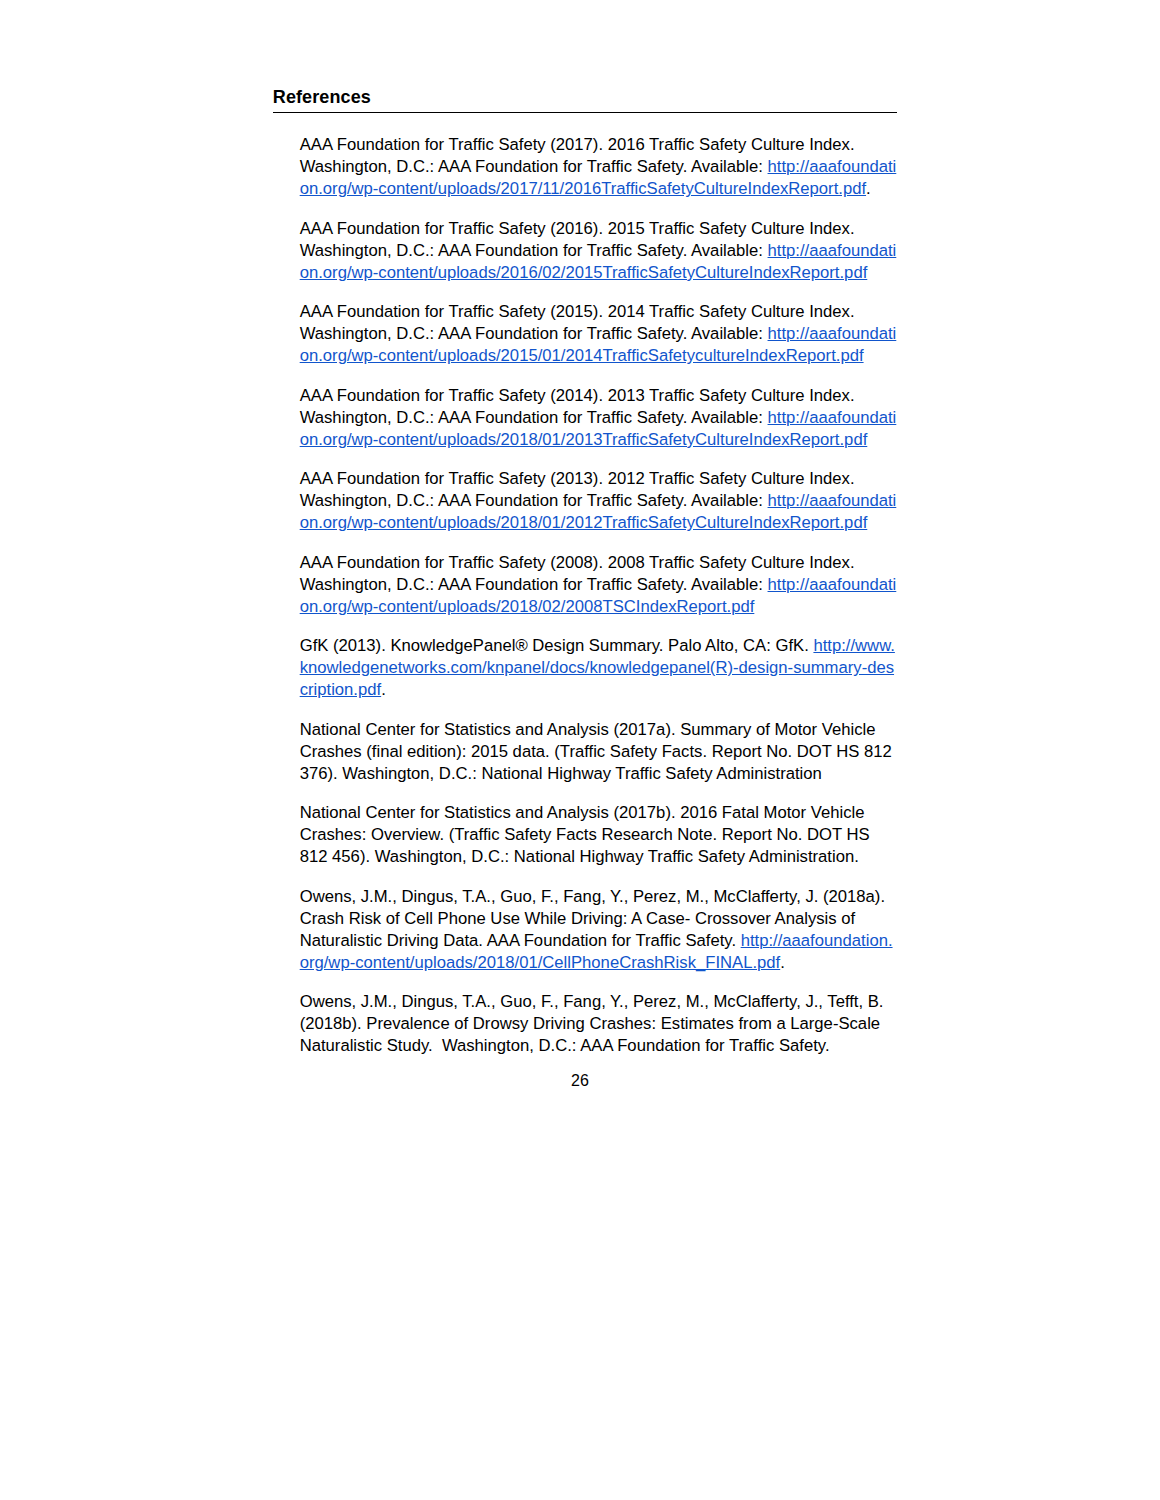References
AAA Foundation for Traffic Safety (2017). 2016 Traffic Safety Culture Index. Washington, D.C.: AAA Foundation for Traffic Safety. Available: http://aaafoundation.org/wp-content/uploads/2017/11/2016TrafficSafetyCultureIndexReport.pdf.
AAA Foundation for Traffic Safety (2016). 2015 Traffic Safety Culture Index. Washington, D.C.: AAA Foundation for Traffic Safety. Available: http://aaafoundation.org/wp-content/uploads/2016/02/2015TrafficSafetyCultureIndexReport.pdf
AAA Foundation for Traffic Safety (2015). 2014 Traffic Safety Culture Index. Washington, D.C.: AAA Foundation for Traffic Safety. Available: http://aaafoundation.org/wp-content/uploads/2015/01/2014TrafficSafetycultureIndexReport.pdf
AAA Foundation for Traffic Safety (2014). 2013 Traffic Safety Culture Index. Washington, D.C.: AAA Foundation for Traffic Safety. Available: http://aaafoundation.org/wp-content/uploads/2018/01/2013TrafficSafetyCultureIndexReport.pdf
AAA Foundation for Traffic Safety (2013). 2012 Traffic Safety Culture Index. Washington, D.C.: AAA Foundation for Traffic Safety. Available: http://aaafoundation.org/wp-content/uploads/2018/01/2012TrafficSafetyCultureIndexReport.pdf
AAA Foundation for Traffic Safety (2008). 2008 Traffic Safety Culture Index. Washington, D.C.: AAA Foundation for Traffic Safety. Available: http://aaafoundation.org/wp-content/uploads/2018/02/2008TSCIndexReport.pdf
GfK (2013). KnowledgePanel® Design Summary. Palo Alto, CA: GfK. http://www.knowledgenetworks.com/knpanel/docs/knowledgepanel(R)-design-summary-description.pdf.
National Center for Statistics and Analysis (2017a). Summary of Motor Vehicle Crashes (final edition): 2015 data. (Traffic Safety Facts. Report No. DOT HS 812 376). Washington, D.C.: National Highway Traffic Safety Administration
National Center for Statistics and Analysis (2017b). 2016 Fatal Motor Vehicle Crashes: Overview. (Traffic Safety Facts Research Note. Report No. DOT HS 812 456). Washington, D.C.: National Highway Traffic Safety Administration.
Owens, J.M., Dingus, T.A., Guo, F., Fang, Y., Perez, M., McClafferty, J. (2018a). Crash Risk of Cell Phone Use While Driving: A Case- Crossover Analysis of Naturalistic Driving Data. AAA Foundation for Traffic Safety. http://aaafoundation.org/wp-content/uploads/2018/01/CellPhoneCrashRisk_FINAL.pdf.
Owens, J.M., Dingus, T.A., Guo, F., Fang, Y., Perez, M., McClafferty, J., Tefft, B. (2018b). Prevalence of Drowsy Driving Crashes: Estimates from a Large-Scale Naturalistic Study. Washington, D.C.: AAA Foundation for Traffic Safety.
26